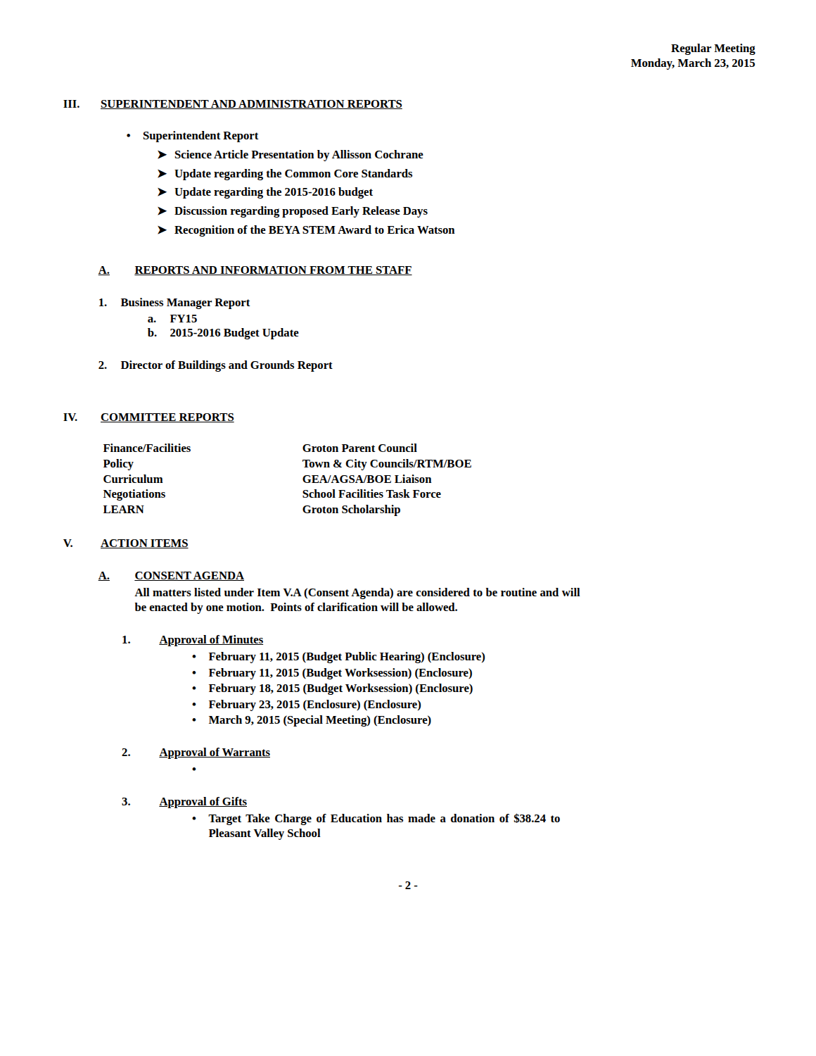Regular Meeting
Monday, March 23, 2015
III.
SUPERINTENDENT AND ADMINISTRATION REPORTS
•
Superintendent Report
➤
Science Article Presentation by Allisson Cochrane
➤
Update regarding the Common Core Standards
➤
Update regarding the 2015-2016 budget
➤
Discussion regarding proposed Early Release Days
➤
Recognition of the BEYA STEM Award to Erica Watson
A.
REPORTS AND INFORMATION FROM THE STAFF
1.
Business Manager Report
a.
FY15
b.
2015-2016 Budget Update
2.
Director of Buildings and Grounds Report
IV.
COMMITTEE REPORTS
| Finance/Facilities | Groton Parent Council |
| Policy | Town & City Councils/RTM/BOE |
| Curriculum | GEA/AGSA/BOE Liaison |
| Negotiations | School Facilities Task Force |
| LEARN | Groton Scholarship |
V.
ACTION ITEMS
A.
CONSENT AGENDA
All matters listed under Item V.A (Consent Agenda) are considered to be routine and will be enacted by one motion. Points of clarification will be allowed.
1.
Approval of Minutes
•
February 11, 2015 (Budget Public Hearing) (Enclosure)
•
February 11, 2015 (Budget Worksession) (Enclosure)
•
February 18, 2015 (Budget Worksession) (Enclosure)
•
February 23, 2015 (Enclosure) (Enclosure)
•
March 9, 2015 (Special Meeting) (Enclosure)
2.
Approval of Warrants
•
3.
Approval of Gifts
•
Target Take Charge of Education has made a donation of $38.24 to Pleasant Valley School
- 2 -